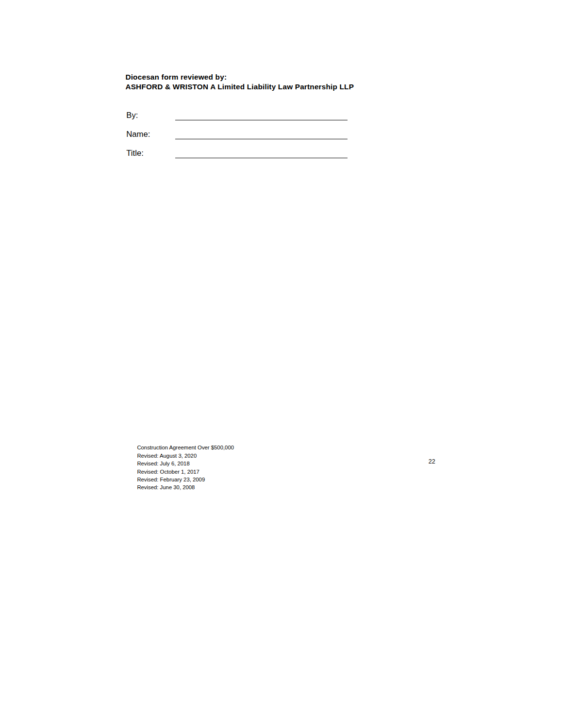Diocesan form reviewed by:
ASHFORD & WRISTON A Limited Liability Law Partnership LLP
By:
Name:
Title:
22
Construction Agreement Over $500,000
Revised: August 3, 2020
Revised: July 6, 2018
Revised: October 1, 2017
Revised: February 23, 2009
Revised: June 30, 2008